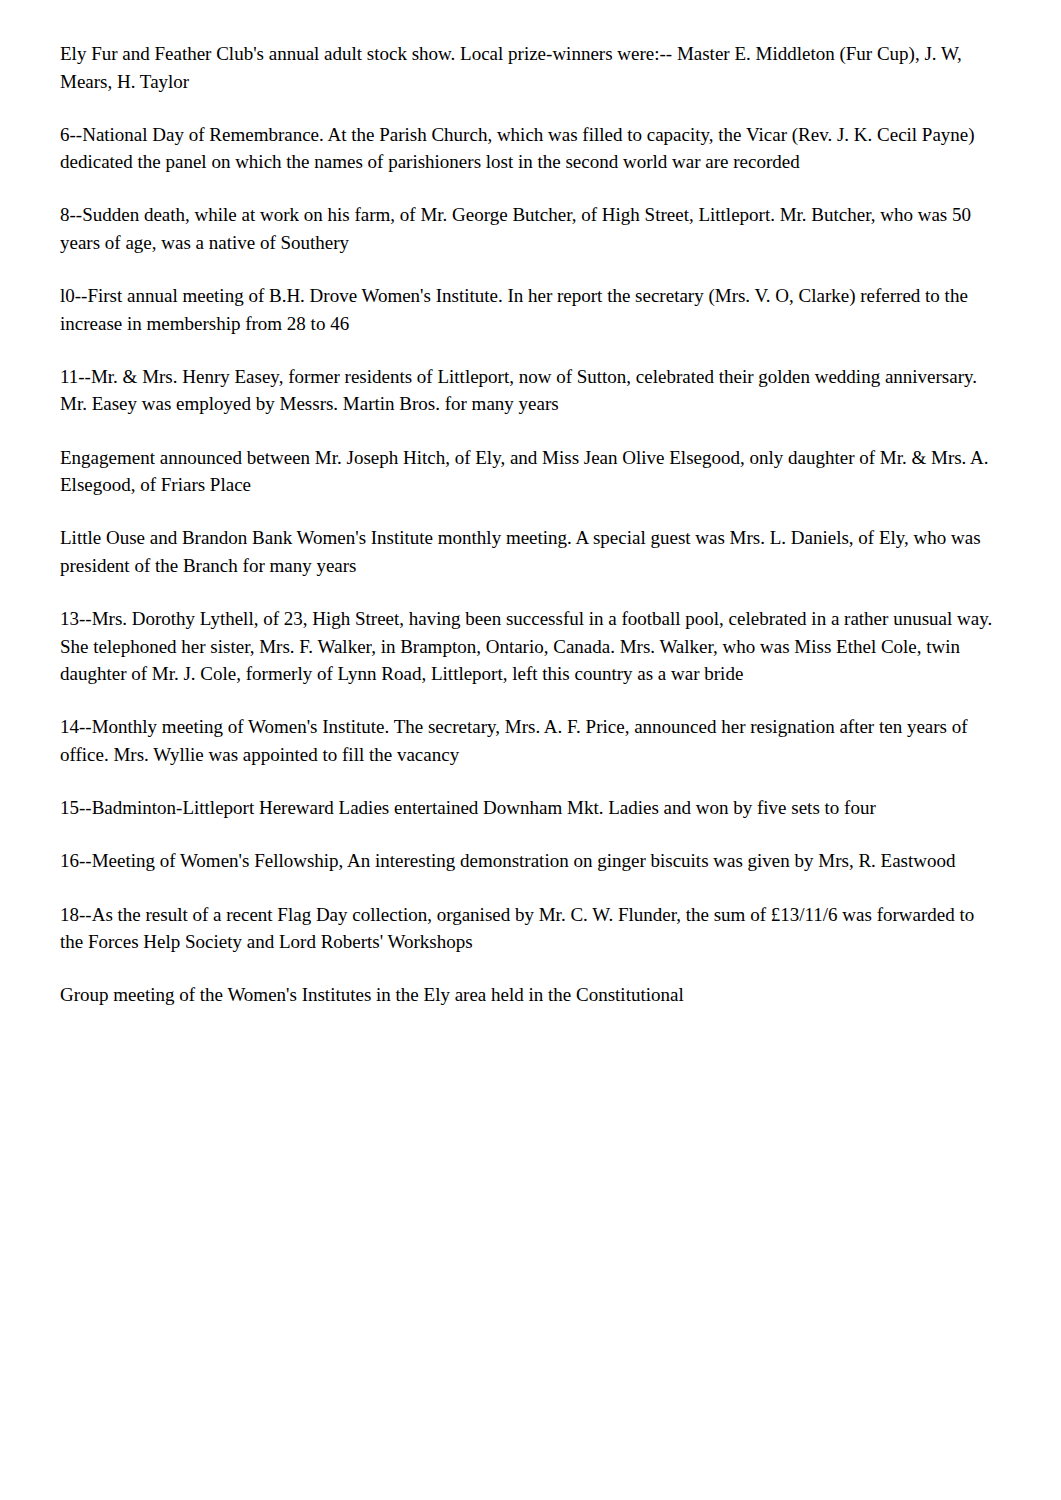Ely Fur and Feather Club's annual adult stock show. Local prize-winners were:-- Master E. Middleton (Fur Cup), J. W, Mears, H. Taylor
6--National Day of Remembrance. At the Parish Church, which was filled to capacity, the Vicar (Rev. J. K. Cecil Payne) dedicated the panel on which the names of parishioners lost in the second world war are recorded
8--Sudden death, while at work on his farm, of Mr. George Butcher, of High Street, Littleport. Mr. Butcher, who was 50 years of age, was a native of Southery
l0--First annual meeting of B.H. Drove Women's Institute. In her report the secretary (Mrs. V. O, Clarke) referred to the increase in membership from 28 to 46
11--Mr. & Mrs. Henry Easey, former residents of Littleport, now of Sutton, celebrated their golden wedding anniversary. Mr. Easey was employed by Messrs. Martin Bros. for many years
Engagement announced between Mr. Joseph Hitch, of Ely, and Miss Jean Olive Elsegood, only daughter of Mr. & Mrs. A. Elsegood, of Friars Place
Little Ouse and Brandon Bank Women's Institute monthly meeting. A special guest was Mrs. L. Daniels, of Ely, who was president of the Branch for many years
13--Mrs. Dorothy Lythell, of 23, High Street, having been successful in a football pool, celebrated in a rather unusual way. She telephoned her sister, Mrs. F. Walker, in Brampton, Ontario, Canada. Mrs. Walker, who was Miss Ethel Cole, twin daughter of Mr. J. Cole, formerly of Lynn Road, Littleport, left this country as a war bride
14--Monthly meeting of Women's Institute. The secretary, Mrs. A. F. Price, announced her resignation after ten years of office. Mrs. Wyllie was appointed to fill the vacancy
15--Badminton-Littleport Hereward Ladies entertained Downham Mkt. Ladies and won by five sets to four
16--Meeting of Women's Fellowship, An interesting demonstration on ginger biscuits was given by Mrs, R. Eastwood
18--As the result of a recent Flag Day collection, organised by Mr. C. W. Flunder, the sum of £13/11/6 was forwarded to the Forces Help Society and Lord Roberts' Workshops
Group meeting of the Women's Institutes in the Ely area held in the Constitutional